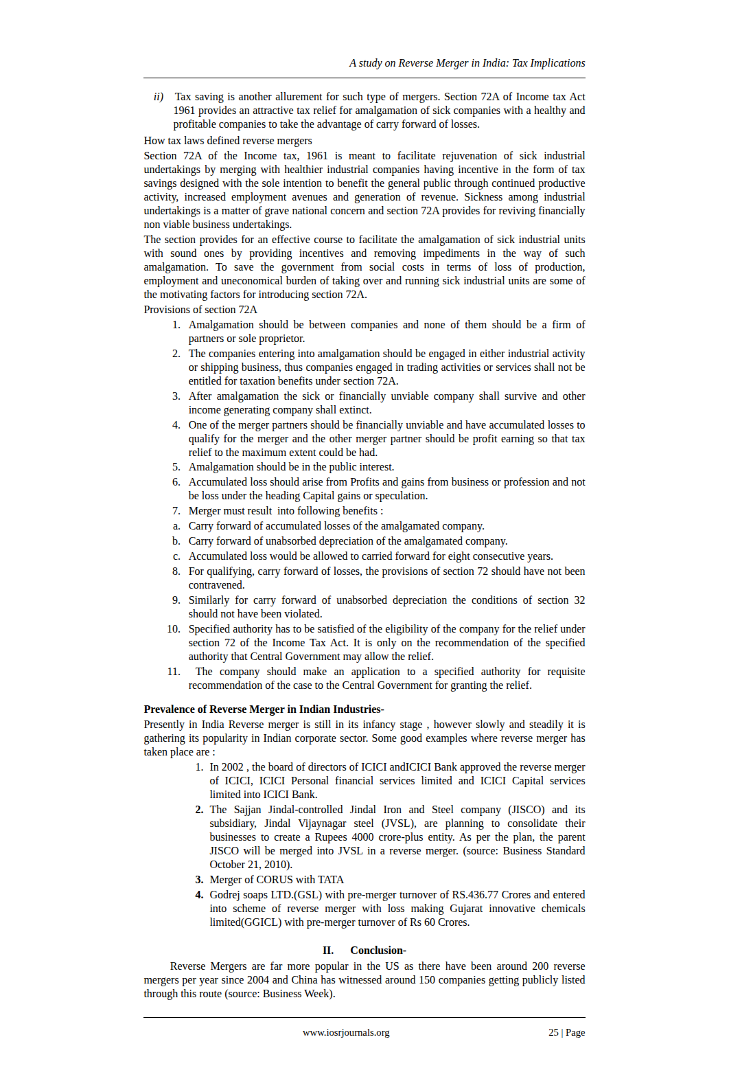A study on Reverse Merger in India: Tax Implications
ii) Tax saving is another allurement for such type of mergers. Section 72A of Income tax Act 1961 provides an attractive tax relief for amalgamation of sick companies with a healthy and profitable companies to take the advantage of carry forward of losses.
How tax laws defined reverse mergers
Section 72A of the Income tax, 1961 is meant to facilitate rejuvenation of sick industrial undertakings by merging with healthier industrial companies having incentive in the form of tax savings designed with the sole intention to benefit the general public through continued productive activity, increased employment avenues and generation of revenue. Sickness among industrial undertakings is a matter of grave national concern and section 72A provides for reviving financially non viable business undertakings.
The section provides for an effective course to facilitate the amalgamation of sick industrial units with sound ones by providing incentives and removing impediments in the way of such amalgamation. To save the government from social costs in terms of loss of production, employment and uneconomical burden of taking over and running sick industrial units are some of the motivating factors for introducing section 72A.
Provisions of section 72A
Amalgamation should be between companies and none of them should be a firm of partners or sole proprietor.
The companies entering into amalgamation should be engaged in either industrial activity or shipping business, thus companies engaged in trading activities or services shall not be entitled for taxation benefits under section 72A.
After amalgamation the sick or financially unviable company shall survive and other income generating company shall extinct.
One of the merger partners should be financially unviable and have accumulated losses to qualify for the merger and the other merger partner should be profit earning so that tax relief to the maximum extent could be had.
Amalgamation should be in the public interest.
Accumulated loss should arise from Profits and gains from business or profession and not be loss under the heading Capital gains or speculation.
Merger must result into following benefits :
Carry forward of accumulated losses of the amalgamated company.
Carry forward of unabsorbed depreciation of the amalgamated company.
Accumulated loss would be allowed to carried forward for eight consecutive years.
For qualifying, carry forward of losses, the provisions of section 72 should have not been contravened.
Similarly for carry forward of unabsorbed depreciation the conditions of section 32 should not have been violated.
Specified authority has to be satisfied of the eligibility of the company for the relief under section 72 of the Income Tax Act. It is only on the recommendation of the specified authority that Central Government may allow the relief.
The company should make an application to a specified authority for requisite recommendation of the case to the Central Government for granting the relief.
Prevalence of Reverse Merger in Indian Industries-
Presently in India Reverse merger is still in its infancy stage , however slowly and steadily it is gathering its popularity in Indian corporate sector. Some good examples where reverse merger has taken place are :
In 2002 , the board of directors of ICICI andICICI Bank approved the reverse merger of ICICI, ICICI Personal financial services limited and ICICI Capital services limited into ICICI Bank.
The Sajjan Jindal-controlled Jindal Iron and Steel company (JISCO) and its subsidiary, Jindal Vijaynagar steel (JVSL), are planning to consolidate their businesses to create a Rupees 4000 crore-plus entity. As per the plan, the parent JISCO will be merged into JVSL in a reverse merger. (source: Business Standard October 21, 2010).
Merger of CORUS with TATA
Godrej soaps LTD.(GSL) with pre-merger turnover of RS.436.77 Crores and entered into scheme of reverse merger with loss making Gujarat innovative chemicals limited(GGICL) with pre-merger turnover of Rs 60 Crores.
II. Conclusion-
Reverse Mergers are far more popular in the US as there have been around 200 reverse mergers per year since 2004 and China has witnessed around 150 companies getting publicly listed through this route (source: Business Week).
www.iosrjournals.org
25 | Page